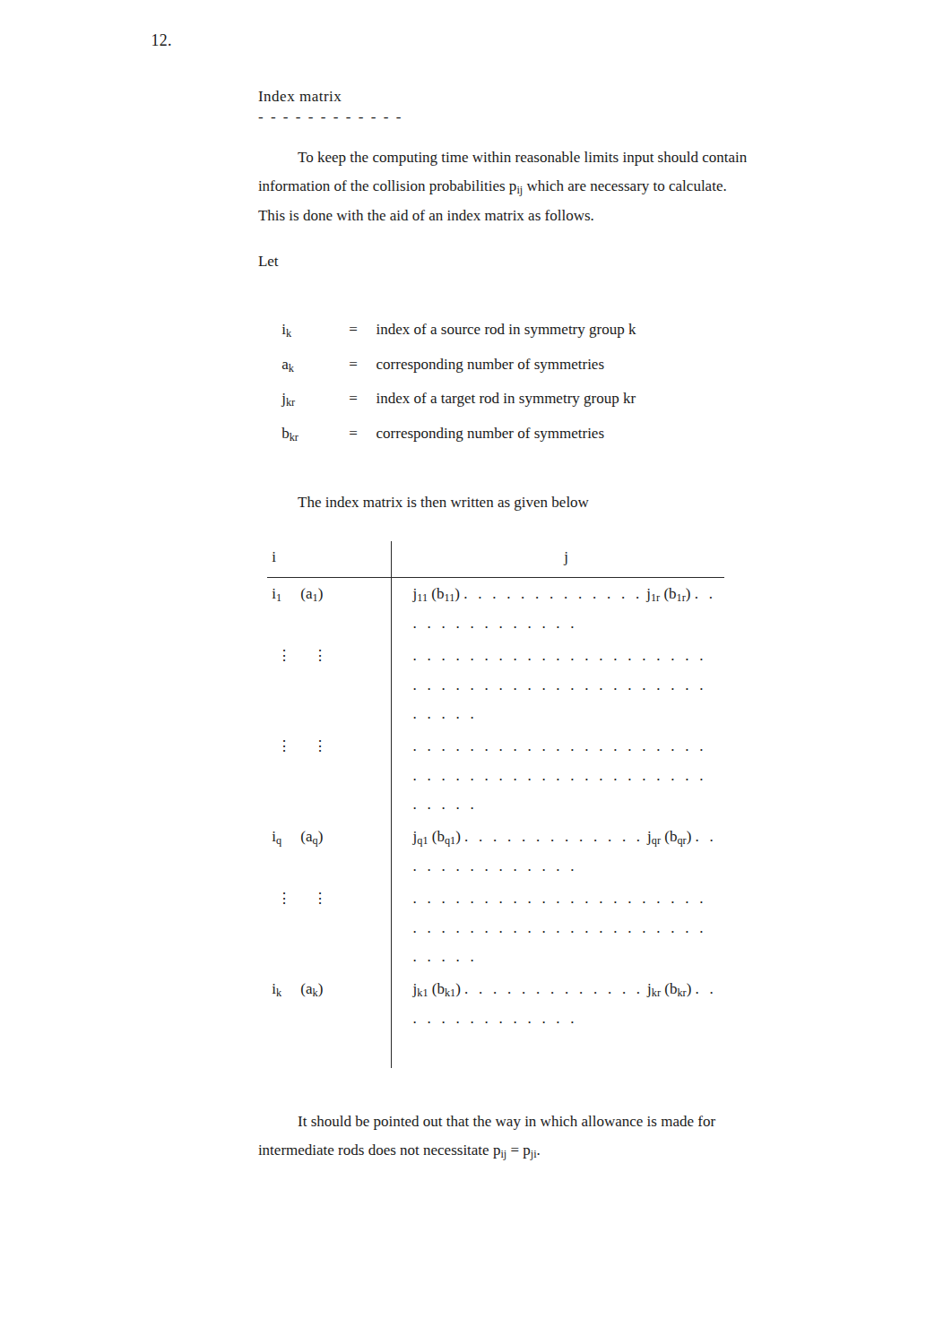12.
Index matrix
- - - - - - - - - - - -
To keep the computing time within reasonable limits input should contain information of the collision probabilities pij which are necessary to calculate. This is done with the aid of an index matrix as follows.
Let
| i k | = | index of a source rod in symmetry group k |
| a k | = | corresponding number of symmetries |
| j kr | = | index of a target rod in symmetry group kr |
| b kr | = | corresponding number of symmetries |
The index matrix is then written as given below
| i | j |
| i 1 (a 1 ) | j 11 (b 11 ) . . . . . . . . . . . . . j 1r (b 1r ) . . . . . . . . . . . . . . |
| ⋮ ⋮ | . . . . . . . . . . . . . . . . . . . . . . . . . . . . . . . . . . . . . . . . . . . . . . . |
| ⋮ ⋮ | . . . . . . . . . . . . . . . . . . . . . . . . . . . . . . . . . . . . . . . . . . . . . . . |
| i q (a q ) | j q1 (b q1 ) . . . . . . . . . . . . . j qr (b qr ) . . . . . . . . . . . . . . |
| ⋮ ⋮ | . . . . . . . . . . . . . . . . . . . . . . . . . . . . . . . . . . . . . . . . . . . . . . . |
| i k (a k ) | j k1 (b k1 ) . . . . . . . . . . . . . j kr (b kr ) . . . . . . . . . . . . . . |
It should be pointed out that the way in which allowance is made for intermediate rods does not necessitate pij = pji.